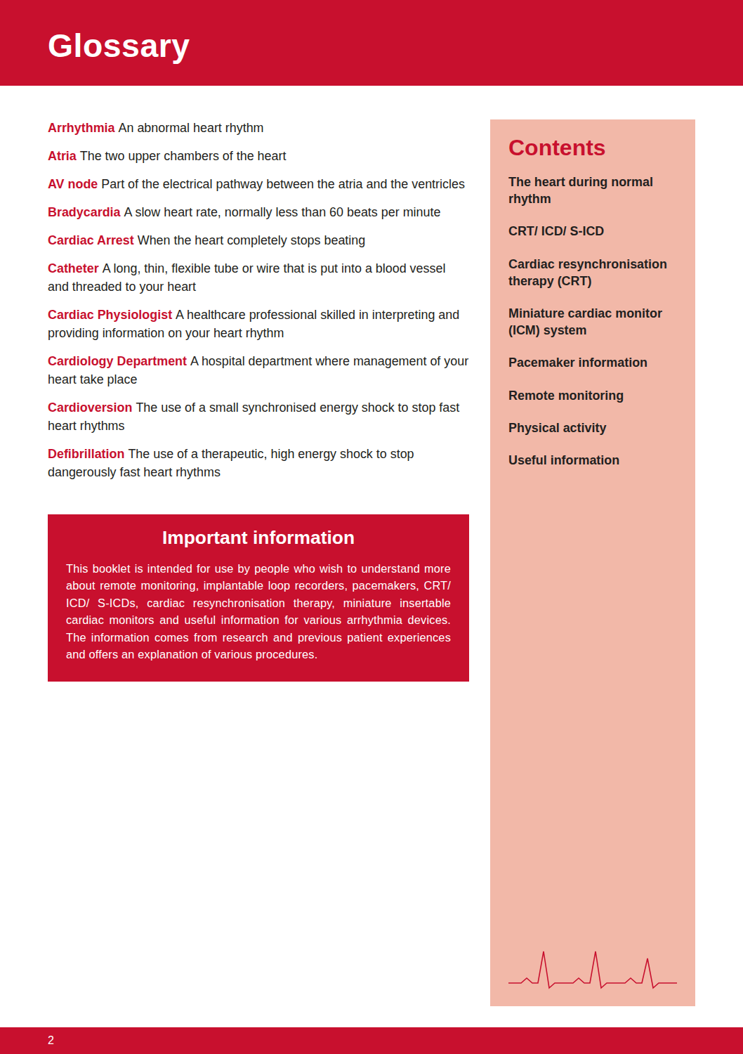Glossary
Arrhythmia
An abnormal heart rhythm
Atria
The two upper chambers of the heart
AV node
Part of the electrical pathway between the atria and the ventricles
Bradycardia
A slow heart rate, normally less than 60 beats per minute
Cardiac Arrest
When the heart completely stops beating
Catheter
A long, thin, flexible tube or wire that is put into a blood vessel and threaded to your heart
Cardiac Physiologist
A healthcare professional skilled in interpreting and providing information on your heart rhythm
Cardiology Department
A hospital department where management of your heart take place
Cardioversion
The use of a small synchronised energy shock to stop fast heart rhythms
Defibrillation
The use of a therapeutic, high energy shock to stop dangerously fast heart rhythms
Important information
This booklet is intended for use by people who wish to understand more about remote monitoring, implantable loop recorders, pacemakers, CRT/ ICD/ S-ICDs, cardiac resynchronisation therapy, miniature insertable cardiac monitors and useful information for various arrhythmia devices. The information comes from research and previous patient experiences and offers an explanation of various procedures.
Contents
The heart during normal rhythm
CRT/ ICD/ S-ICD
Cardiac resynchronisation therapy (CRT)
Miniature cardiac monitor (ICM) system
Pacemaker information
Remote monitoring
Physical activity
Useful information
2